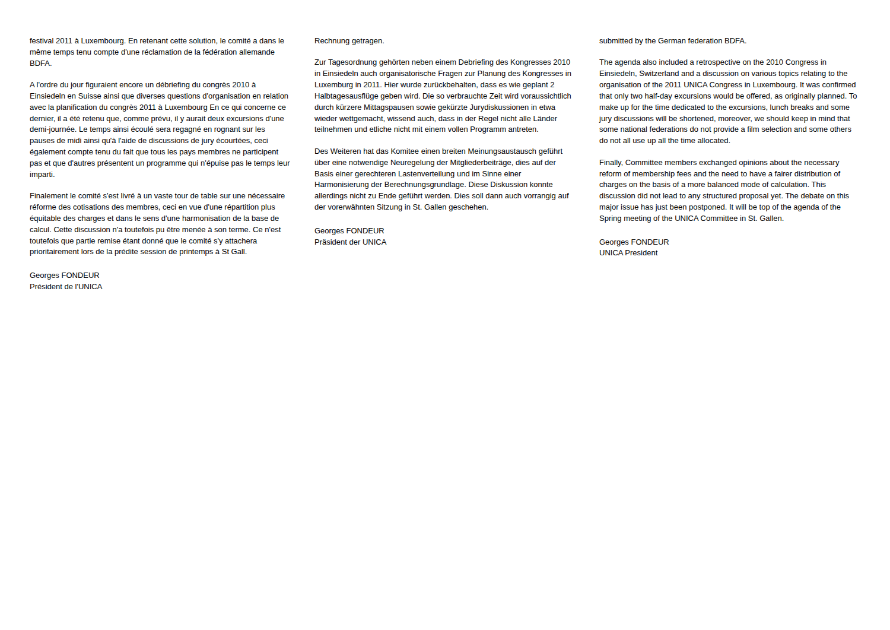festival 2011 à Luxembourg. En retenant cette solution, le comité a dans le même temps tenu compte d'une réclamation de la fédération allemande BDFA.
A l'ordre du jour figuraient encore un débriefing du congrès 2010 à Einsiedeln en Suisse ainsi que diverses questions d'organisation en relation avec la planification du congrès 2011 à Luxembourg En ce qui concerne ce dernier, il a été retenu que, comme prévu, il y aurait deux excursions d'une demi-journée. Le temps ainsi écoulé sera regagné en rognant sur les pauses de midi ainsi qu'à l'aide de discussions de jury écourtées, ceci également compte tenu du fait que tous les pays membres ne participent pas et que d'autres présentent un programme qui n'épuise pas le temps leur imparti.
Finalement le comité s'est livré à un vaste tour de table sur une nécessaire réforme des cotisations des membres, ceci en vue d'une répartition plus équitable des charges et dans le sens d'une harmonisation de la base de calcul. Cette discussion n'a toutefois pu être menée à son terme. Ce n'est toutefois que partie remise étant donné que le comité s'y attachera prioritairement lors de la prédite session de printemps à St Gall.
Georges FONDEUR
Président de l'UNICA
Rechnung getragen.
Zur Tagesordnung gehörten neben einem Debriefing des Kongresses 2010 in Einsiedeln auch organisatorische Fragen zur Planung des Kongresses in Luxemburg in 2011. Hier wurde zurückbehalten, dass es wie geplant 2 Halbtagesausflüge geben wird. Die so verbrauchte Zeit wird voraussichtlich durch kürzere Mittagspausen sowie gekürzte Jurydiskussionen in etwa wieder wettgemacht, wissend auch, dass in der Regel nicht alle Länder teilnehmen und etliche nicht mit einem vollen Programm antreten.
Des Weiteren hat das Komitee einen breiten Meinungsaustausch geführt über eine notwendige Neuregelung der Mitgliederbeiträge, dies auf der Basis einer gerechteren Lastenverteilung und im Sinne einer Harmonisierung der Berechnungsgrundlage. Diese Diskussion konnte allerdings nicht zu Ende geführt werden. Dies soll dann auch vorrangig auf der vorerwähnten Sitzung in St. Gallen geschehen.
Georges FONDEUR
Präsident der UNICA
submitted by the German federation BDFA.
The agenda also included a retrospective on the 2010 Congress in Einsiedeln, Switzerland and a discussion on various topics relating to the organisation of the 2011 UNICA Congress in Luxembourg. It was confirmed that only two half-day excursions would be offered, as originally planned. To make up for the time dedicated to the excursions, lunch breaks and some jury discussions will be shortened, moreover, we should keep in mind that some national federations do not provide a film selection and some others do not all use up all the time allocated.
Finally, Committee members exchanged opinions about the necessary reform of membership fees and the need to have a fairer distribution of charges on the basis of a more balanced mode of calculation. This discussion did not lead to any structured proposal yet. The debate on this major issue has just been postponed. It will be top of the agenda of the Spring meeting of the UNICA Committee in St. Gallen.
Georges FONDEUR
UNICA President